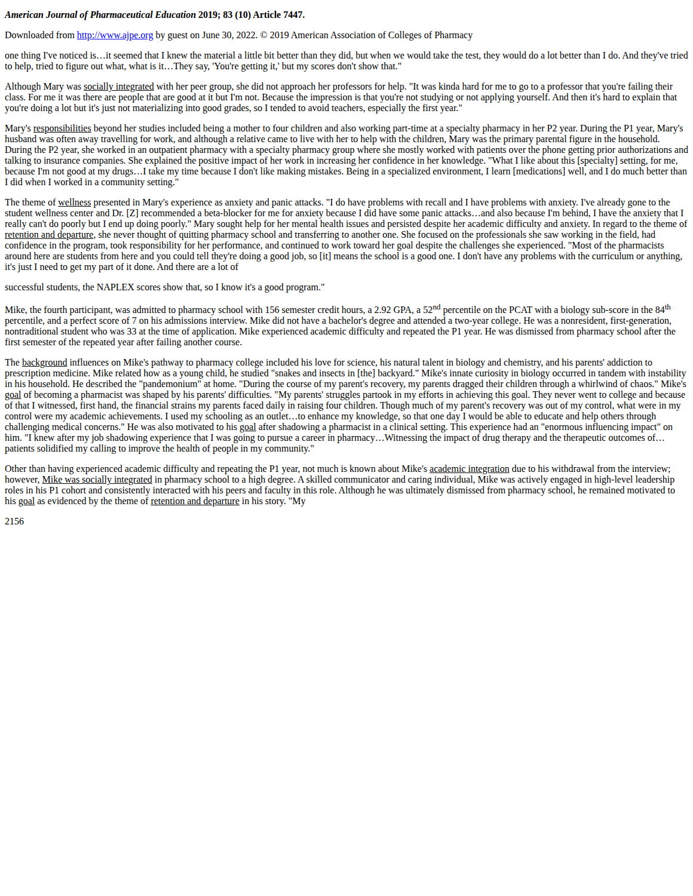American Journal of Pharmaceutical Education 2019; 83 (10) Article 7447.
Downloaded from http://www.ajpe.org by guest on June 30, 2022. © 2019 American Association of Colleges of Pharmacy
one thing I've noticed is…it seemed that I knew the material a little bit better than they did, but when we would take the test, they would do a lot better than I do. And they've tried to help, tried to figure out what, what is it…They say, 'You're getting it,' but my scores don't show that."
Although Mary was socially integrated with her peer group, she did not approach her professors for help. "It was kinda hard for me to go to a professor that you're failing their class. For me it was there are people that are good at it but I'm not. Because the impression is that you're not studying or not applying yourself. And then it's hard to explain that you're doing a lot but it's just not materializing into good grades, so I tended to avoid teachers, especially the first year."
Mary's responsibilities beyond her studies included being a mother to four children and also working part-time at a specialty pharmacy in her P2 year. During the P1 year, Mary's husband was often away travelling for work, and although a relative came to live with her to help with the children, Mary was the primary parental figure in the household. During the P2 year, she worked in an outpatient pharmacy with a specialty pharmacy group where she mostly worked with patients over the phone getting prior authorizations and talking to insurance companies. She explained the positive impact of her work in increasing her confidence in her knowledge. "What I like about this [specialty] setting, for me, because I'm not good at my drugs…I take my time because I don't like making mistakes. Being in a specialized environment, I learn [medications] well, and I do much better than I did when I worked in a community setting."
The theme of wellness presented in Mary's experience as anxiety and panic attacks. "I do have problems with recall and I have problems with anxiety. I've already gone to the student wellness center and Dr. [Z] recommended a beta-blocker for me for anxiety because I did have some panic attacks…and also because I'm behind, I have the anxiety that I really can't do poorly but I end up doing poorly." Mary sought help for her mental health issues and persisted despite her academic difficulty and anxiety. In regard to the theme of retention and departure, she never thought of quitting pharmacy school and transferring to another one. She focused on the professionals she saw working in the field, had confidence in the program, took responsibility for her performance, and continued to work toward her goal despite the challenges she experienced. "Most of the pharmacists around here are students from here and you could tell they're doing a good job, so [it] means the school is a good one. I don't have any problems with the curriculum or anything, it's just I need to get my part of it done. And there are a lot of
successful students, the NAPLEX scores show that, so I know it's a good program."
Mike, the fourth participant, was admitted to pharmacy school with 156 semester credit hours, a 2.92 GPA, a 52nd percentile on the PCAT with a biology sub-score in the 84th percentile, and a perfect score of 7 on his admissions interview. Mike did not have a bachelor's degree and attended a two-year college. He was a nonresident, first-generation, nontraditional student who was 33 at the time of application. Mike experienced academic difficulty and repeated the P1 year. He was dismissed from pharmacy school after the first semester of the repeated year after failing another course.
The background influences on Mike's pathway to pharmacy college included his love for science, his natural talent in biology and chemistry, and his parents' addiction to prescription medicine. Mike related how as a young child, he studied "snakes and insects in [the] backyard." Mike's innate curiosity in biology occurred in tandem with instability in his household. He described the "pandemonium" at home. "During the course of my parent's recovery, my parents dragged their children through a whirlwind of chaos." Mike's goal of becoming a pharmacist was shaped by his parents' difficulties. "My parents' struggles partook in my efforts in achieving this goal. They never went to college and because of that I witnessed, first hand, the financial strains my parents faced daily in raising four children. Though much of my parent's recovery was out of my control, what were in my control were my academic achievements. I used my schooling as an outlet…to enhance my knowledge, so that one day I would be able to educate and help others through challenging medical concerns." He was also motivated to his goal after shadowing a pharmacist in a clinical setting. This experience had an "enormous influencing impact" on him. "I knew after my job shadowing experience that I was going to pursue a career in pharmacy…Witnessing the impact of drug therapy and the therapeutic outcomes of…patients solidified my calling to improve the health of people in my community."
Other than having experienced academic difficulty and repeating the P1 year, not much is known about Mike's academic integration due to his withdrawal from the interview; however, Mike was socially integrated in pharmacy school to a high degree. A skilled communicator and caring individual, Mike was actively engaged in high-level leadership roles in his P1 cohort and consistently interacted with his peers and faculty in this role. Although he was ultimately dismissed from pharmacy school, he remained motivated to his goal as evidenced by the theme of retention and departure in his story. "My
2156